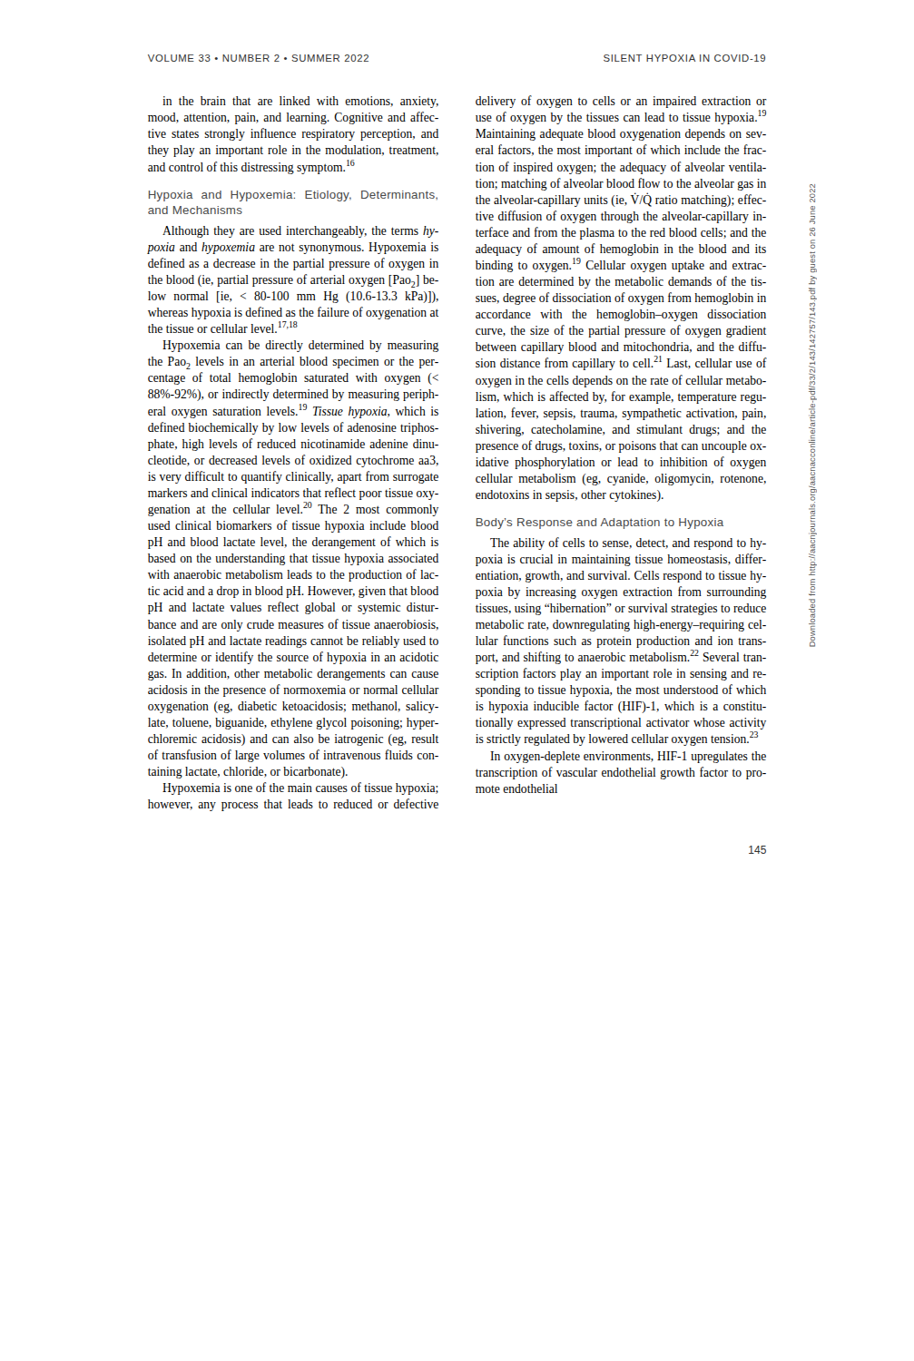Volume 33 • Number 2 • Summer 2022
Silent Hypoxia in COVID-19
Downloaded from http://aacnjournals.org/aacnacconline/article-pdf/33/2/143/142757/143.pdf by guest on 26 June 2022
in the brain that are linked with emotions, anxiety, mood, attention, pain, and learning. Cognitive and affective states strongly influence respiratory perception, and they play an important role in the modulation, treatment, and control of this distressing symptom.16
Hypoxia and Hypoxemia: Etiology, Determinants, and Mechanisms
Although they are used interchangeably, the terms hypoxia and hypoxemia are not synonymous. Hypoxemia is defined as a decrease in the partial pressure of oxygen in the blood (ie, partial pressure of arterial oxygen [Pao2] below normal [ie, < 80-100 mm Hg (10.6-13.3 kPa)]), whereas hypoxia is defined as the failure of oxygenation at the tissue or cellular level.17,18
Hypoxemia can be directly determined by measuring the Pao2 levels in an arterial blood specimen or the percentage of total hemoglobin saturated with oxygen (< 88%-92%), or indirectly determined by measuring peripheral oxygen saturation levels.19 Tissue hypoxia, which is defined biochemically by low levels of adenosine triphosphate, high levels of reduced nicotinamide adenine dinucleotide, or decreased levels of oxidized cytochrome aa3, is very difficult to quantify clinically, apart from surrogate markers and clinical indicators that reflect poor tissue oxygenation at the cellular level.20 The 2 most commonly used clinical biomarkers of tissue hypoxia include blood pH and blood lactate level, the derangement of which is based on the understanding that tissue hypoxia associated with anaerobic metabolism leads to the production of lactic acid and a drop in blood pH. However, given that blood pH and lactate values reflect global or systemic disturbance and are only crude measures of tissue anaerobiosis, isolated pH and lactate readings cannot be reliably used to determine or identify the source of hypoxia in an acidotic gas. In addition, other metabolic derangements can cause acidosis in the presence of normoxemia or normal cellular oxygenation (eg, diabetic ketoacidosis; methanol, salicylate, toluene, biguanide, ethylene glycol poisoning; hyperchloremic acidosis) and can also be iatrogenic (eg, result of transfusion of large volumes of intravenous fluids containing lactate, chloride, or bicarbonate).
Hypoxemia is one of the main causes of tissue hypoxia; however, any process that leads to reduced or defective delivery of oxygen to cells or an impaired extraction or use of oxygen by the tissues can lead to tissue hypoxia.19 Maintaining adequate blood oxygenation depends on several factors, the most important of which include the fraction of inspired oxygen; the adequacy of alveolar ventilation; matching of alveolar blood flow to the alveolar gas in the alveolar-capillary units (ie, V̇/Q̇ ratio matching); effective diffusion of oxygen through the alveolar-capillary interface and from the plasma to the red blood cells; and the adequacy of amount of hemoglobin in the blood and its binding to oxygen.19 Cellular oxygen uptake and extraction are determined by the metabolic demands of the tissues, degree of dissociation of oxygen from hemoglobin in accordance with the hemoglobin–oxygen dissociation curve, the size of the partial pressure of oxygen gradient between capillary blood and mitochondria, and the diffusion distance from capillary to cell.21 Last, cellular use of oxygen in the cells depends on the rate of cellular metabolism, which is affected by, for example, temperature regulation, fever, sepsis, trauma, sympathetic activation, pain, shivering, catecholamine, and stimulant drugs; and the presence of drugs, toxins, or poisons that can uncouple oxidative phosphorylation or lead to inhibition of oxygen cellular metabolism (eg, cyanide, oligomycin, rotenone, endotoxins in sepsis, other cytokines).
Body’s Response and Adaptation to Hypoxia
The ability of cells to sense, detect, and respond to hypoxia is crucial in maintaining tissue homeostasis, differentiation, growth, and survival. Cells respond to tissue hypoxia by increasing oxygen extraction from surrounding tissues, using “hibernation” or survival strategies to reduce metabolic rate, downregulating high-energy–requiring cellular functions such as protein production and ion transport, and shifting to anaerobic metabolism.22 Several transcription factors play an important role in sensing and responding to tissue hypoxia, the most understood of which is hypoxia inducible factor (HIF)-1, which is a constitutionally expressed transcriptional activator whose activity is strictly regulated by lowered cellular oxygen tension.23
In oxygen-deplete environments, HIF-1 upregulates the transcription of vascular endothelial growth factor to promote endothelial
145